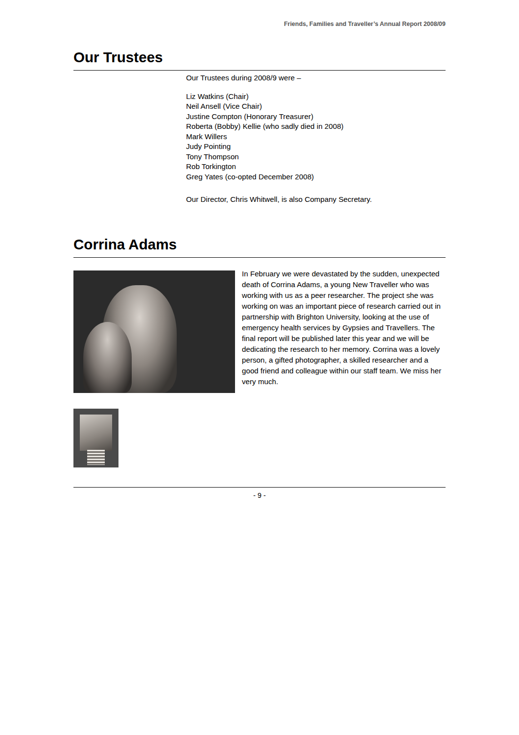Friends, Families and Traveller’s Annual Report 2008/09
Our Trustees
Our Trustees during 2008/9 were –
Liz Watkins (Chair)
Neil Ansell (Vice Chair)
Justine Compton (Honorary Treasurer)
Roberta (Bobby) Kellie (who sadly died in 2008)
Mark Willers
Judy Pointing
Tony Thompson
Rob Torkington
Greg Yates (co-opted December 2008)
Our Director, Chris Whitwell, is also Company Secretary.
Corrina Adams
In February we were devastated by the sudden, unexpected death of Corrina Adams, a young New Traveller who was working with us as a peer researcher. The project she was working on was an important piece of research carried out in partnership with Brighton University, looking at the use of emergency health services by Gypsies and Travellers. The final report will be published later this year and we will be dedicating the research to her memory. Corrina was a lovely person, a gifted photographer, a skilled researcher and a good friend and colleague within our staff team. We miss her very much.
- 9 -